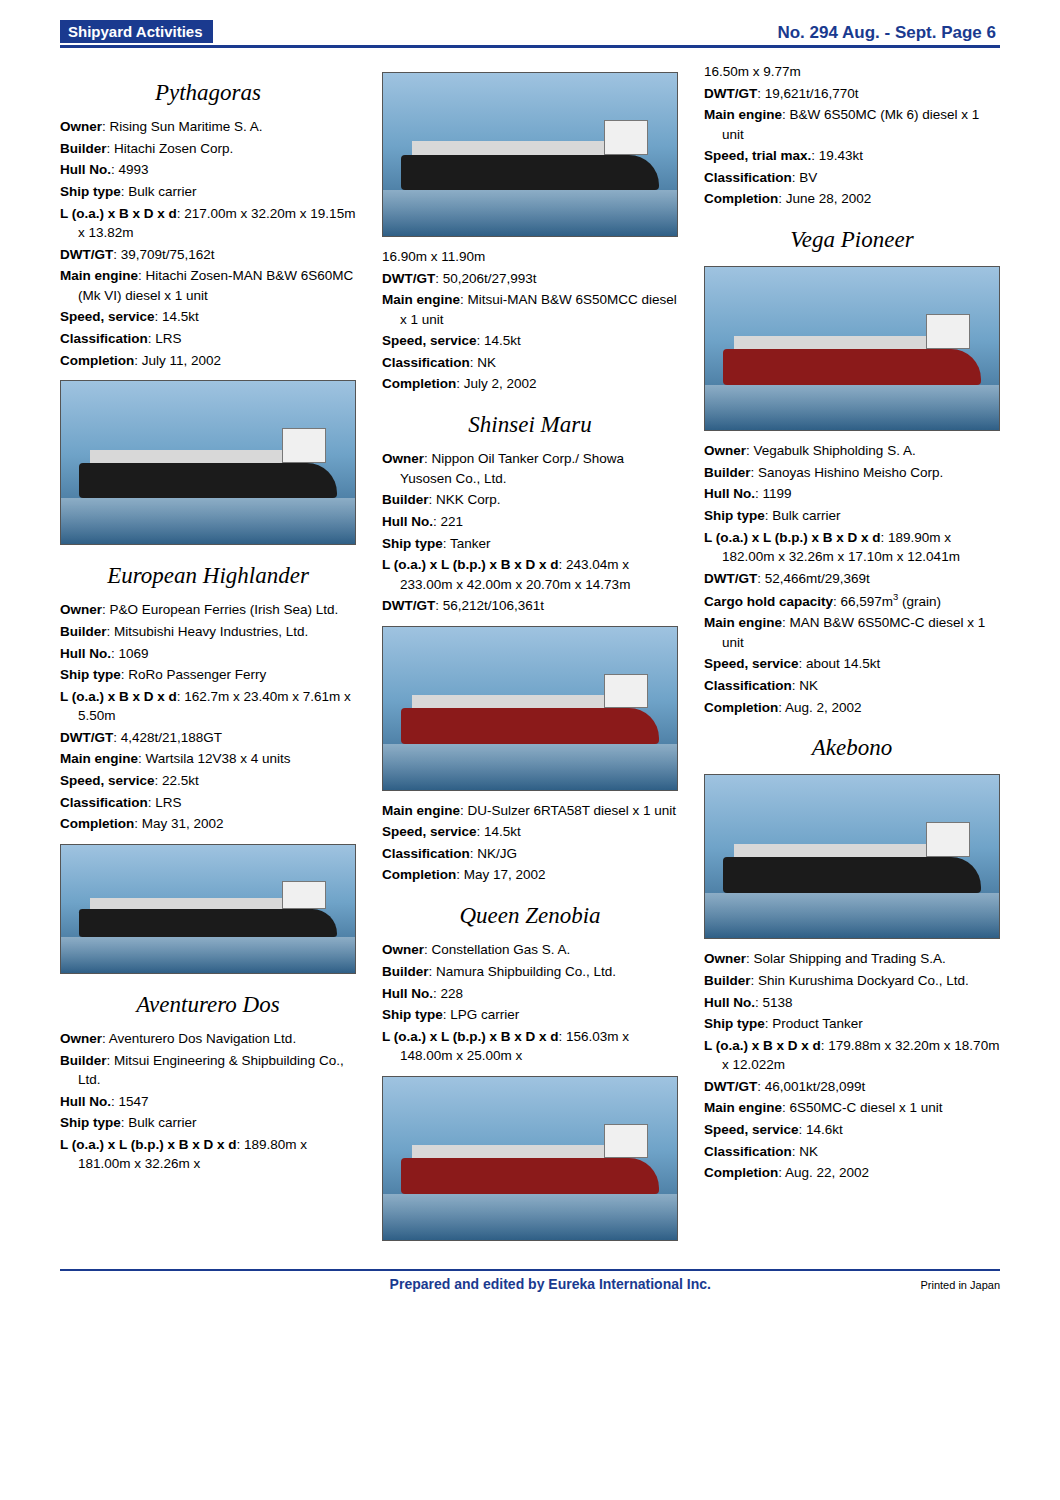Shipyard Activities
No. 294 Aug. - Sept. Page 6
Pythagoras
Owner: Rising Sun Maritime S. A.
Builder: Hitachi Zosen Corp.
Hull No.: 4993
Ship type: Bulk carrier
L (o.a.) x B x D x d: 217.00m x 32.20m x 19.15m x 13.82m
DWT/GT: 39,709t/75,162t
Main engine: Hitachi Zosen-MAN B&W 6S60MC (Mk VI) diesel x 1 unit
Speed, service: 14.5kt
Classification: LRS
Completion: July 11, 2002
European Highlander
Owner: P&O European Ferries (Irish Sea) Ltd.
Builder: Mitsubishi Heavy Industries, Ltd.
Hull No.: 1069
Ship type: RoRo Passenger Ferry
L (o.a.) x B x D x d: 162.7m x 23.40m x 7.61m x 5.50m
DWT/GT: 4,428t/21,188GT
Main engine: Wartsila 12V38 x 4 units
Speed, service: 22.5kt
Classification: LRS
Completion: May 31, 2002
Aventurero Dos
Owner: Aventurero Dos Navigation Ltd.
Builder: Mitsui Engineering & Shipbuilding Co., Ltd.
Hull No.: 1547
Ship type: Bulk carrier
L (o.a.) x L (b.p.) x B x D x d: 189.80m x 181.00m x 32.26m x
16.90m x 11.90m
DWT/GT: 50,206t/27,993t
Main engine: Mitsui-MAN B&W 6S50MCC diesel x 1 unit
Speed, service: 14.5kt
Classification: NK
Completion: July 2, 2002
Shinsei Maru
Owner: Nippon Oil Tanker Corp./ Showa Yusosen Co., Ltd.
Builder: NKK Corp.
Hull No.: 221
Ship type: Tanker
L (o.a.) x L (b.p.) x B x D x d: 243.04m x 233.00m x 42.00m x 20.70m x 14.73m
DWT/GT: 56,212t/106,361t
Main engine: DU-Sulzer 6RTA58T diesel x 1 unit
Speed, service: 14.5kt
Classification: NK/JG
Completion: May 17, 2002
Queen Zenobia
Owner: Constellation Gas S. A.
Builder: Namura Shipbuilding Co., Ltd.
Hull No.: 228
Ship type: LPG carrier
L (o.a.) x L (b.p.) x B x D x d: 156.03m x 148.00m x 25.00m x
16.50m x 9.77m
DWT/GT: 19,621t/16,770t
Main engine: B&W 6S50MC (Mk 6) diesel x 1 unit
Speed, trial max.: 19.43kt
Classification: BV
Completion: June 28, 2002
Vega Pioneer
Owner: Vegabulk Shipholding S. A.
Builder: Sanoyas Hishino Meisho Corp.
Hull No.: 1199
Ship type: Bulk carrier
L (o.a.) x L (b.p.) x B x D x d: 189.90m x 182.00m x 32.26m x 17.10m x 12.041m
DWT/GT: 52,466mt/29,369t
Cargo hold capacity: 66,597m3 (grain)
Main engine: MAN B&W 6S50MC-C diesel x 1 unit
Speed, service: about 14.5kt
Classification: NK
Completion: Aug. 2, 2002
Akebono
Owner: Solar Shipping and Trading S.A.
Builder: Shin Kurushima Dockyard Co., Ltd.
Hull No.: 5138
Ship type: Product Tanker
L (o.a.) x B x D x d: 179.88m x 32.20m x 18.70m x 12.022m
DWT/GT: 46,001kt/28,099t
Main engine: 6S50MC-C diesel x 1 unit
Speed, service: 14.6kt
Classification: NK
Completion: Aug. 22, 2002
Prepared and edited by Eureka International Inc.
Printed in Japan